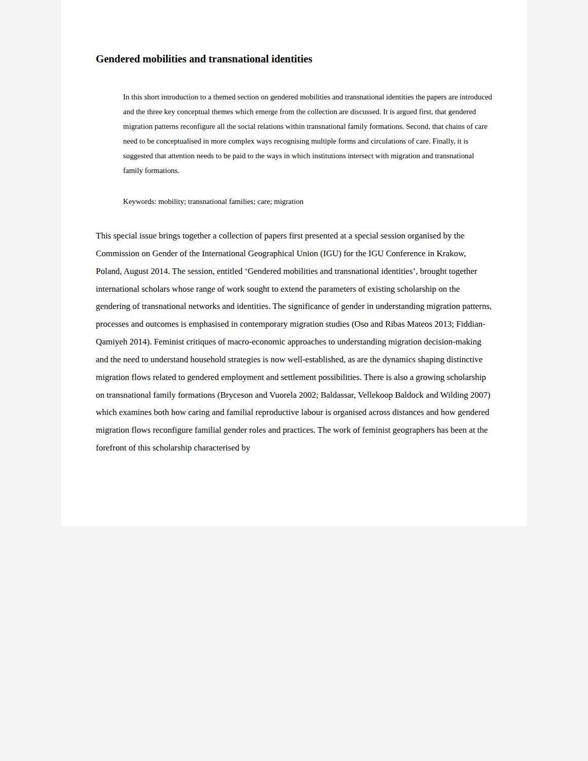Gendered mobilities and transnational identities
In this short introduction to a themed section on gendered mobilities and transnational identities the papers are introduced and the three key conceptual themes which emerge from the collection are discussed. It is argued first, that gendered migration patterns reconfigure all the social relations within transnational family formations. Second, that chains of care need to be conceptualised in more complex ways recognising multiple forms and circulations of care. Finally, it is suggested that attention needs to be paid to the ways in which institutions intersect with migration and transnational family formations.
Keywords: mobility; transnational families; care; migration
This special issue brings together a collection of papers first presented at a special session organised by the Commission on Gender of the International Geographical Union (IGU) for the IGU Conference in Krakow, Poland, August 2014. The session, entitled ‘Gendered mobilities and transnational identities’, brought together international scholars whose range of work sought to extend the parameters of existing scholarship on the gendering of transnational networks and identities. The significance of gender in understanding migration patterns, processes and outcomes is emphasised in contemporary migration studies (Oso and Ribas Mateos 2013; Fiddian-Qamiyeh 2014). Feminist critiques of macro-economic approaches to understanding migration decision-making and the need to understand household strategies is now well-established, as are the dynamics shaping distinctive migration flows related to gendered employment and settlement possibilities. There is also a growing scholarship on transnational family formations (Bryceson and Vuorela 2002; Baldassar, Vellekoop Baldock and Wilding 2007) which examines both how caring and familial reproductive labour is organised across distances and how gendered migration flows reconfigure familial gender roles and practices. The work of feminist geographers has been at the forefront of this scholarship characterised by